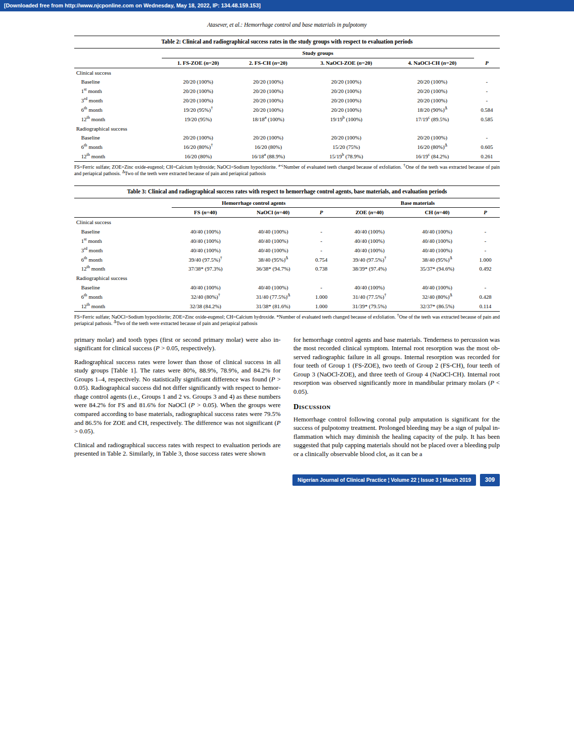[Downloaded free from http://www.njcponline.com on Wednesday, May 18, 2022, IP: 134.48.159.153]
Atasever, et al.: Hemorrhage control and base materials in pulpotomy
Table 2: Clinical and radiographical success rates in the study groups with respect to evaluation periods
| | Study groups | |
| --- | --- | --- |
| | 1. FS-ZOE ( n =20) | 2. FS-CH ( n =20) | 3. NaOCl-ZOE ( n =20) | 4. NaOCl-CH ( n =20) | P |
| Clinical success | | | | | |
| Baseline | 20/20 (100%) | 20/20 (100%) | 20/20 (100%) | 20/20 (100%) | - |
| 1 st month | 20/20 (100%) | 20/20 (100%) | 20/20 (100%) | 20/20 (100%) | - |
| 3 rd month | 20/20 (100%) | 20/20 (100%) | 20/20 (100%) | 20/20 (100%) | - |
| 6 th month | 19/20 (95%) † | 20/20 (100%) | 20/20 (100%) | 18/20 (90%) Δ | 0.584 |
| 12 th month | 19/20 (95%) | 18/18 a (100%) | 19/19 b (100%) | 17/19 c (89.5%) | 0.585 |
| Radiographical success | | | | | |
| Baseline | 20/20 (100%) | 20/20 (100%) | 20/20 (100%) | 20/20 (100%) | - |
| 6 th month | 16/20 (80%) † | 16/20 (80%) | 15/20 (75%) | 16/20 (80%) Δ | 0.605 |
| 12 th month | 16/20 (80%) | 16/18 a (88.9%) | 15/19 b (78.9%) | 16/19 c (84.2%) | 0.261 |
FS=Ferric sulfate; ZOE=Zinc oxide-eugenol; CH=Calcium hydroxide; NaOCl=Sodium hypochlorite. a-cNumber of evaluated teeth changed because of exfoliation. †One of the teeth was extracted because of pain and periapical pathosis. ΔTwo of the teeth were extracted because of pain and periapical pathosis
Table 3: Clinical and radiographical success rates with respect to hemorrhage control agents, base materials, and evaluation periods
| | Hemorrhage control agents | Base materials |
| --- | --- | --- |
| | FS ( n =40) | NaOCl ( n =40) | P | ZOE ( n =40) | CH ( n =40) | P |
| Clinical success | | | | | | |
| Baseline | 40/40 (100%) | 40/40 (100%) | - | 40/40 (100%) | 40/40 (100%) | - |
| 1 st month | 40/40 (100%) | 40/40 (100%) | - | 40/40 (100%) | 40/40 (100%) | - |
| 3 rd month | 40/40 (100%) | 40/40 (100%) | - | 40/40 (100%) | 40/40 (100%) | - |
| 6 th month | 39/40 (97.5%) † | 38/40 (95%) Δ | 0.754 | 39/40 (97.5%) † | 38/40 (95%) Δ | 1.000 |
| 12 th month | 37/38* (97.3%) | 36/38* (94.7%) | 0.738 | 38/39* (97.4%) | 35/37* (94.6%) | 0.492 |
| Radiographical success | | | | | | |
| Baseline | 40/40 (100%) | 40/40 (100%) | - | 40/40 (100%) | 40/40 (100%) | - |
| 6 th month | 32/40 (80%) † | 31/40 (77.5%) Δ | 1.000 | 31/40 (77.5%) † | 32/40 (80%) Δ | 0.428 |
| 12 th month | 32/38 (84.2%) | 31/38* (81.6%) | 1.000 | 31/39* (79.5%) | 32/37* (86.5%) | 0.114 |
FS=Ferric sulfate; NaOCl=Sodium hypochlorite; ZOE=Zinc oxide-eugenol; CH=Calcium hydroxide. *Number of evaluated teeth changed because of exfoliation. †One of the teeth was extracted because of pain and periapical pathosis. ΔTwo of the teeth were extracted because of pain and periapical pathosis
primary molar) and tooth types (first or second primary molar) were also insignificant for clinical success (P > 0.05, respectively).
Radiographical success rates were lower than those of clinical success in all study groups [Table 1]. The rates were 80%, 88.9%, 78.9%, and 84.2% for Groups 1–4, respectively. No statistically significant difference was found (P > 0.05). Radiographical success did not differ significantly with respect to hemorrhage control agents (i.e., Groups 1 and 2 vs. Groups 3 and 4) as these numbers were 84.2% for FS and 81.6% for NaOCl (P > 0.05). When the groups were compared according to base materials, radiographical success rates were 79.5% and 86.5% for ZOE and CH, respectively. The difference was not significant (P > 0.05).
Clinical and radiographical success rates with respect to evaluation periods are presented in Table 2. Similarly, in Table 3, those success rates were shown
for hemorrhage control agents and base materials. Tenderness to percussion was the most recorded clinical symptom. Internal root resorption was the most observed radiographic failure in all groups. Internal resorption was recorded for four teeth of Group 1 (FS-ZOE), two teeth of Group 2 (FS-CH), four teeth of Group 3 (NaOCl-ZOE), and three teeth of Group 4 (NaOCl-CH). Internal root resorption was observed significantly more in mandibular primary molars (P < 0.05).
Discussion
Hemorrhage control following coronal pulp amputation is significant for the success of pulpotomy treatment. Prolonged bleeding may be a sign of pulpal inflammation which may diminish the healing capacity of the pulp. It has been suggested that pulp capping materials should not be placed over a bleeding pulp or a clinically observable blood clot, as it can be a
Nigerian Journal of Clinical Practice ¦ Volume 22 ¦ Issue 3 ¦ March 2019
309